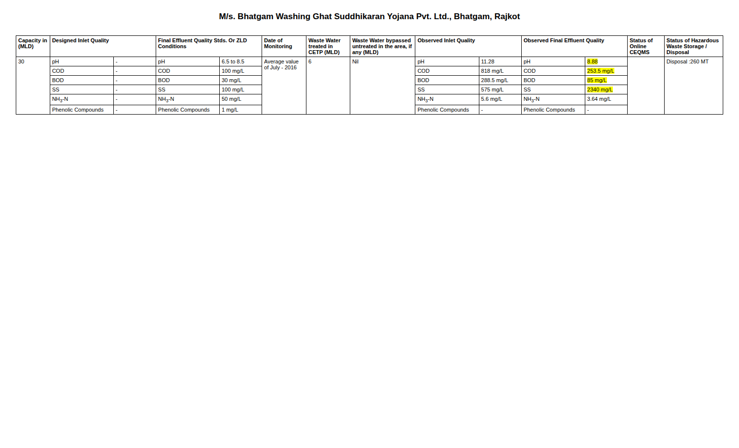M/s. Bhatgam Washing Ghat Suddhikaran Yojana Pvt. Ltd., Bhatgam, Rajkot
| Capacity in (MLD) | Designed Inlet Quality | Final Effluent Quality Stds. Or ZLD Conditions | Date of Monitoring | Waste Water treated in CETP (MLD) | Waste Water bypassed untreated in the area, if any (MLD) | Observed Inlet Quality | Observed Final Effluent Quality | Status of Online CEQMS | Status of Hazardous Waste Storage / Disposal |
| --- | --- | --- | --- | --- | --- | --- | --- | --- | --- |
| 30 | pH | - | pH | 6.5 to 8.5 | Average value of July - 2016 | 6 | Nil | pH | 11.28 | pH | 8.88 | | Disposal :260 MT |
| COD | - | COD | 100 mg/L | COD | 818 mg/L | COD | 253.5 mg/L |
| BOD | - | BOD | 30 mg/L | BOD | 288.5 mg/L | BOD | 85 mg/L |
| SS | - | SS | 100 mg/L | SS | 575 mg/L | SS | 2340 mg/L |
| NH 3 -N | - | NH 3 -N | 50 mg/L | NH 3 -N | 5.6 mg/L | NH 3 -N | 3.64 mg/L |
| Phenolic Compounds | - | Phenolic Compounds | 1 mg/L | Phenolic Compounds | - | Phenolic Compounds | - |